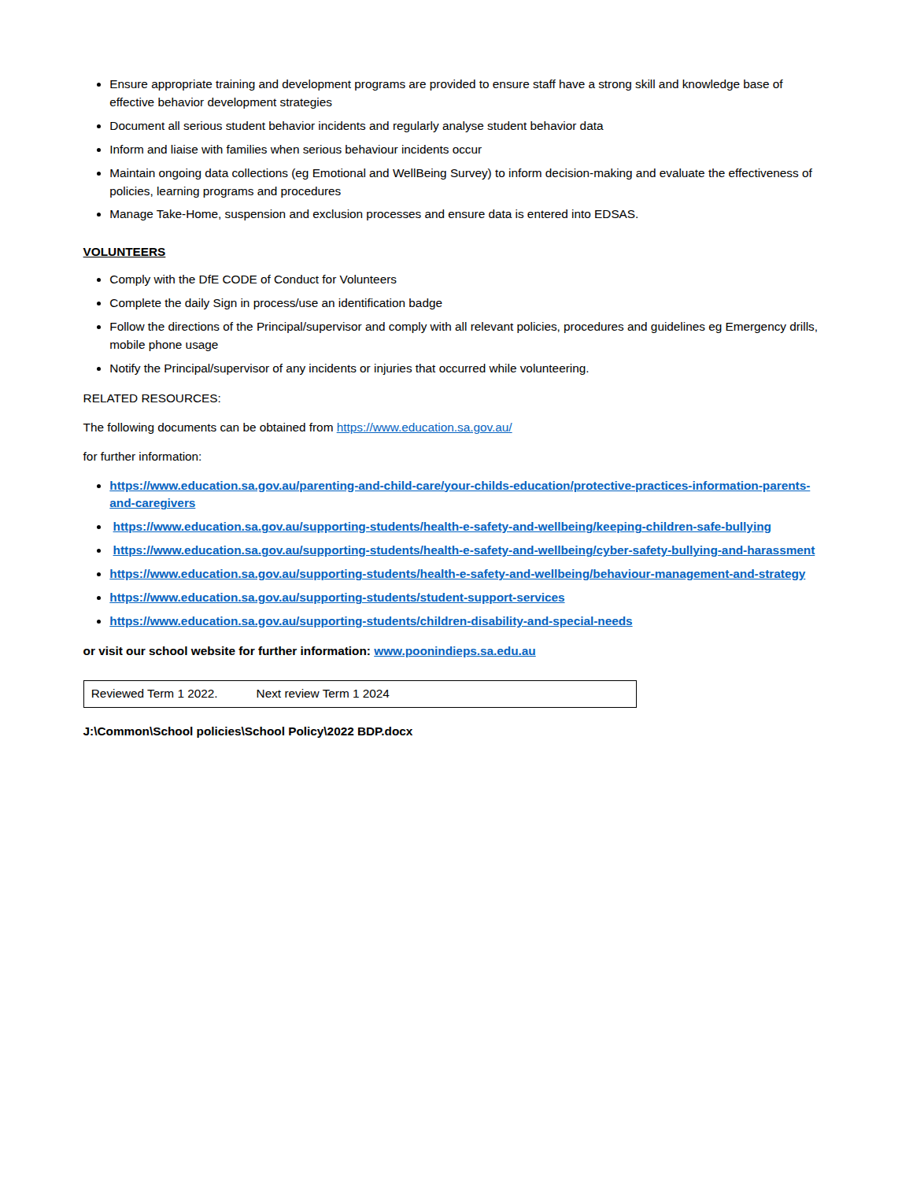Ensure appropriate training and development programs are provided to ensure staff have a strong skill and knowledge base of effective behavior development strategies
Document all serious student behavior incidents and regularly analyse student behavior data
Inform and liaise with families when serious behaviour incidents occur
Maintain ongoing data collections (eg Emotional and WellBeing Survey) to inform decision-making and evaluate the effectiveness of policies, learning programs and procedures
Manage Take-Home, suspension and exclusion processes and ensure data is entered into EDSAS.
VOLUNTEERS
Comply with the DfE CODE of Conduct for Volunteers
Complete the daily Sign in process/use an identification badge
Follow the directions of the Principal/supervisor and comply with all relevant policies, procedures and guidelines eg Emergency drills, mobile phone usage
Notify the Principal/supervisor of any incidents or injuries that occurred while volunteering.
RELATED RESOURCES:
The following documents can be obtained from https://www.education.sa.gov.au/
for further information:
https://www.education.sa.gov.au/parenting-and-child-care/your-childs-education/protective-practices-information-parents-and-caregivers
https://www.education.sa.gov.au/supporting-students/health-e-safety-and-wellbeing/keeping-children-safe-bullying
https://www.education.sa.gov.au/supporting-students/health-e-safety-and-wellbeing/cyber-safety-bullying-and-harassment
https://www.education.sa.gov.au/supporting-students/health-e-safety-and-wellbeing/behaviour-management-and-strategy
https://www.education.sa.gov.au/supporting-students/student-support-services
https://www.education.sa.gov.au/supporting-students/children-disability-and-special-needs
or visit our school website for further information: www.poonindieps.sa.edu.au
Reviewed Term 1 2022. Next review Term 1 2024
J:\Common\School policies\School Policy\2022 BDP.docx